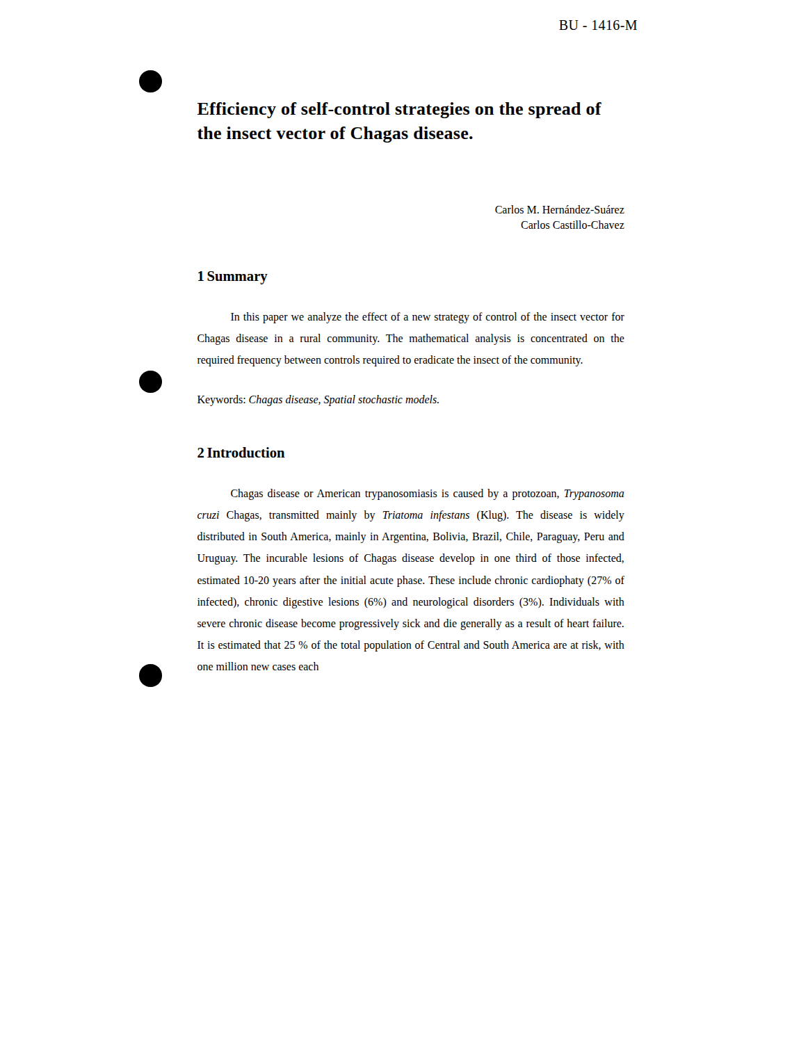BU - 1416-M
Efficiency of self-control strategies on the spread of the insect vector of Chagas disease.
Carlos M. Hernández-Suárez
Carlos Castillo-Chavez
1 Summary
In this paper we analyze the effect of a new strategy of control of the insect vector for Chagas disease in a rural community. The mathematical analysis is concentrated on the required frequency between controls required to eradicate the insect of the community.
Keywords: Chagas disease, Spatial stochastic models.
2 Introduction
Chagas disease or American trypanosomiasis is caused by a protozoan, Trypanosoma cruzi Chagas, transmitted mainly by Triatoma infestans (Klug). The disease is widely distributed in South America, mainly in Argentina, Bolivia, Brazil, Chile, Paraguay, Peru and Uruguay. The incurable lesions of Chagas disease develop in one third of those infected, estimated 10-20 years after the initial acute phase. These include chronic cardiophaty (27% of infected), chronic digestive lesions (6%) and neurological disorders (3%). Individuals with severe chronic disease become progressively sick and die generally as a result of heart failure. It is estimated that 25 % of the total population of Central and South America are at risk, with one million new cases each